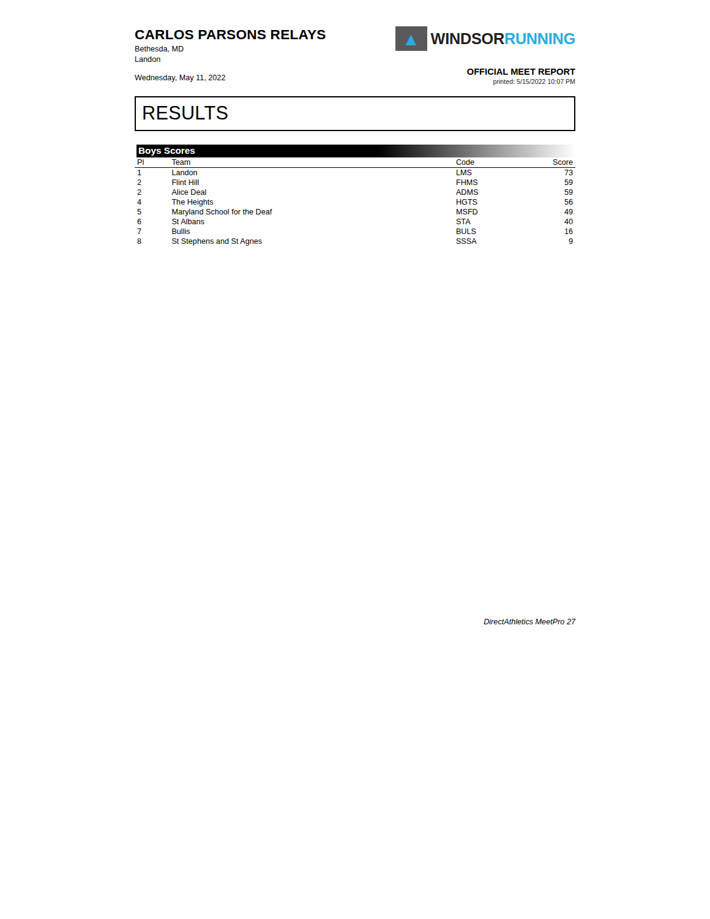CARLOS PARSONS RELAYS
Bethesda, MD
Landon
Wednesday, May 11, 2022
▲
WINDSOR RUNNING
OFFICIAL MEET REPORT
printed: 5/15/2022 10:07 PM
RESULTS
Boys Scores
| Pl | Team | Code | Score |
| --- | --- | --- | --- |
| 1 | Landon | LMS | 73 |
| 2 | Flint Hill | FHMS | 59 |
| 2 | Alice Deal | ADMS | 59 |
| 4 | The Heights | HGTS | 56 |
| 5 | Maryland School for the Deaf | MSFD | 49 |
| 6 | St Albans | STA | 40 |
| 7 | Bullis | BULS | 16 |
| 8 | St Stephens and St Agnes | SSSA | 9 |
DirectAthletics MeetPro 27